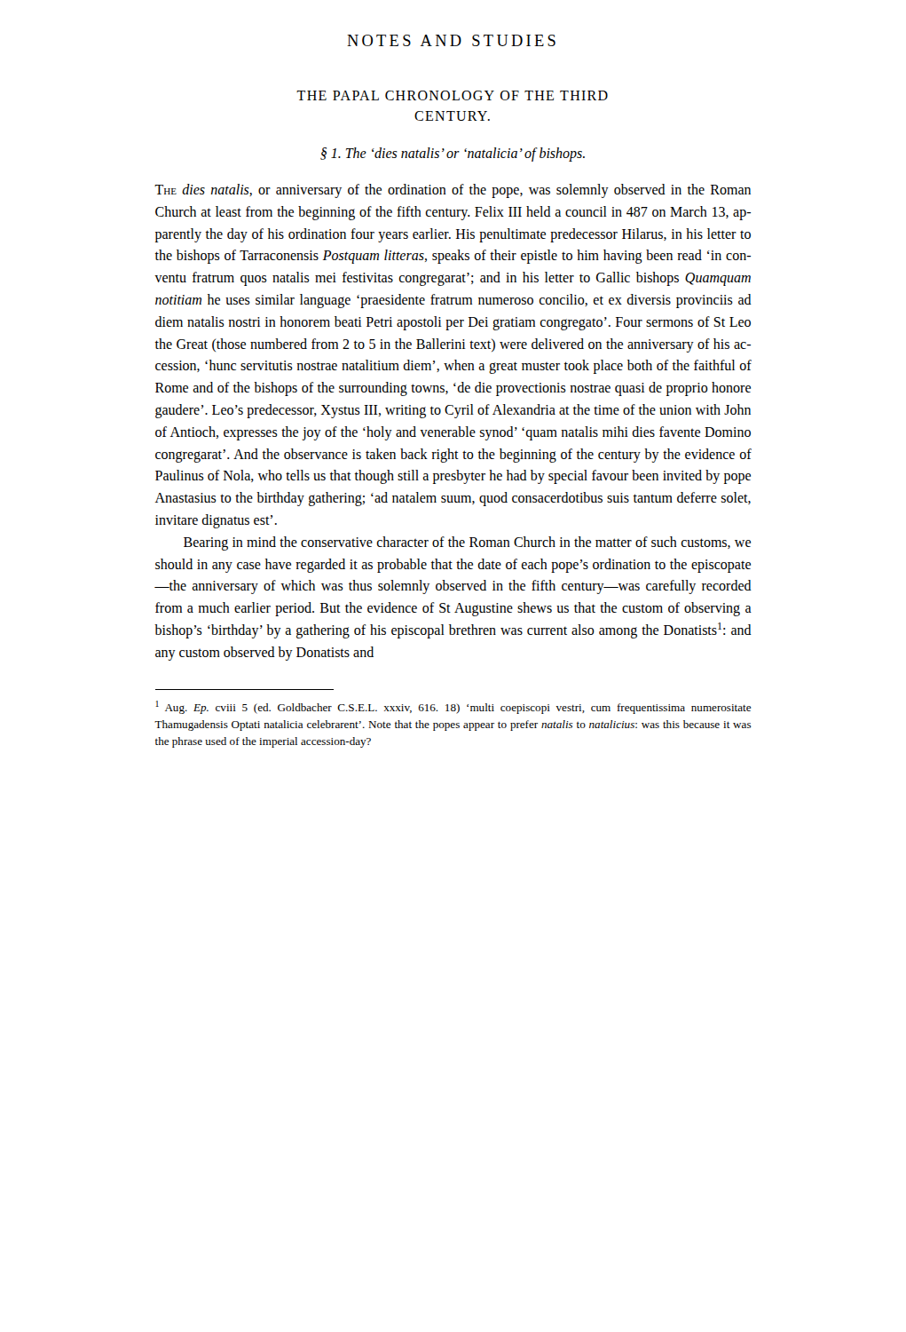Notes and Studies
The Papal Chronology of the Third
Century.
§ 1. The ‘dies natalis’ or ‘natalicia’ of bishops.
The dies natalis, or anniversary of the ordination of the pope, was solemnly observed in the Roman Church at least from the beginning of the fifth century. Felix III held a council in 487 on March 13, apparently the day of his ordination four years earlier. His penultimate predecessor Hilarus, in his letter to the bishops of Tarraconensis Postquam litteras, speaks of their epistle to him having been read ‘in conventu fratrum quos natalis mei festivitas congregarat’; and in his letter to Gallic bishops Quamquam notitiam he uses similar language ‘praesidente fratrum numeroso concilio, et ex diversis provinciis ad diem natalis nostri in honorem beati Petri apostoli per Dei gratiam congregato’. Four sermons of St Leo the Great (those numbered from 2 to 5 in the Ballerini text) were delivered on the anniversary of his accession, ‘hunc servitutis nostrae natalitium diem’, when a great muster took place both of the faithful of Rome and of the bishops of the surrounding towns, ‘de die provectionis nostrae quasi de proprio honore gaudere’. Leo’s predecessor, Xystus III, writing to Cyril of Alexandria at the time of the union with John of Antioch, expresses the joy of the ‘holy and venerable synod’ ‘quam natalis mihi dies favente Domino congregarat’. And the observance is taken back right to the beginning of the century by the evidence of Paulinus of Nola, who tells us that though still a presbyter he had by special favour been invited by pope Anastasius to the birthday gathering; ‘ad natalem suum, quod consacerdotibus suis tantum deferre solet, invitare dignatus est’.
Bearing in mind the conservative character of the Roman Church in the matter of such customs, we should in any case have regarded it as probable that the date of each pope’s ordination to the episcopate—the anniversary of which was thus solemnly observed in the fifth century—was carefully recorded from a much earlier period. But the evidence of St Augustine shews us that the custom of observing a bishop’s ‘birthday’ by a gathering of his episcopal brethren was current also among the Donatists1: and any custom observed by Donatists and
1 Aug. Ep. cviii 5 (ed. Goldbacher C.S.E.L. xxxiv, 616. 18) ‘multi coepiscopi vestri, cum frequentissima numerositate Thamugadensis Optati natalicia celebrarent’. Note that the popes appear to prefer natalis to natalicius: was this because it was the phrase used of the imperial accession-day?